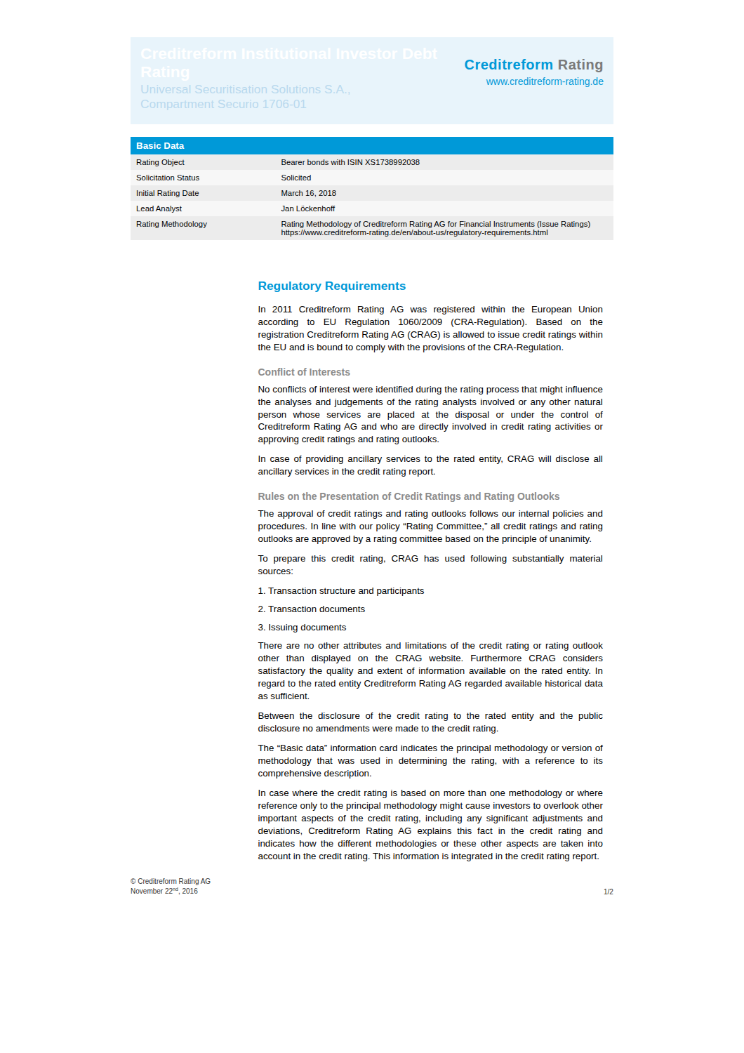Creditreform Institutional Investor Debt Rating
Universal Securitisation Solutions S.A.,
Compartment Securio 1706-01
Creditreform Rating
www.creditreform-rating.de
Basic Data
| Rating Object | Bearer bonds with ISIN XS1738992038 |
| Solicitation Status | Solicited |
| Initial Rating Date | March 16, 2018 |
| Lead Analyst | Jan Löckenhoff |
| Rating Methodology | Rating Methodology of Creditreform Rating AG for Financial Instruments (Issue Ratings) https://www.creditreform-rating.de/en/about-us/regulatory-requirements.html |
Regulatory Requirements
In 2011 Creditreform Rating AG was registered within the European Union according to EU Regulation 1060/2009 (CRA-Regulation). Based on the registration Creditreform Rating AG (CRAG) is allowed to issue credit ratings within the EU and is bound to comply with the provisions of the CRA-Regulation.
Conflict of Interests
No conflicts of interest were identified during the rating process that might influence the analyses and judgements of the rating analysts involved or any other natural person whose services are placed at the disposal or under the control of Creditreform Rating AG and who are directly involved in credit rating activities or approving credit ratings and rating outlooks.
In case of providing ancillary services to the rated entity, CRAG will disclose all ancillary services in the credit rating report.
Rules on the Presentation of Credit Ratings and Rating Outlooks
The approval of credit ratings and rating outlooks follows our internal policies and procedures. In line with our policy “Rating Committee,” all credit ratings and rating outlooks are approved by a rating committee based on the principle of unanimity.
To prepare this credit rating, CRAG has used following substantially material sources:
1. Transaction structure and participants
2. Transaction documents
3. Issuing documents
There are no other attributes and limitations of the credit rating or rating outlook other than displayed on the CRAG website. Furthermore CRAG considers satisfactory the quality and extent of information available on the rated entity. In regard to the rated entity Creditreform Rating AG regarded available historical data as sufficient.
Between the disclosure of the credit rating to the rated entity and the public disclosure no amendments were made to the credit rating.
The “Basic data” information card indicates the principal methodology or version of methodology that was used in determining the rating, with a reference to its comprehensive description.
In case where the credit rating is based on more than one methodology or where reference only to the principal methodology might cause investors to overlook other important aspects of the credit rating, including any significant adjustments and deviations, Creditreform Rating AG explains this fact in the credit rating and indicates how the different methodologies or these other aspects are taken into account in the credit rating. This information is integrated in the credit rating report.
© Creditreform Rating AG
November 22nd, 2016
1/2